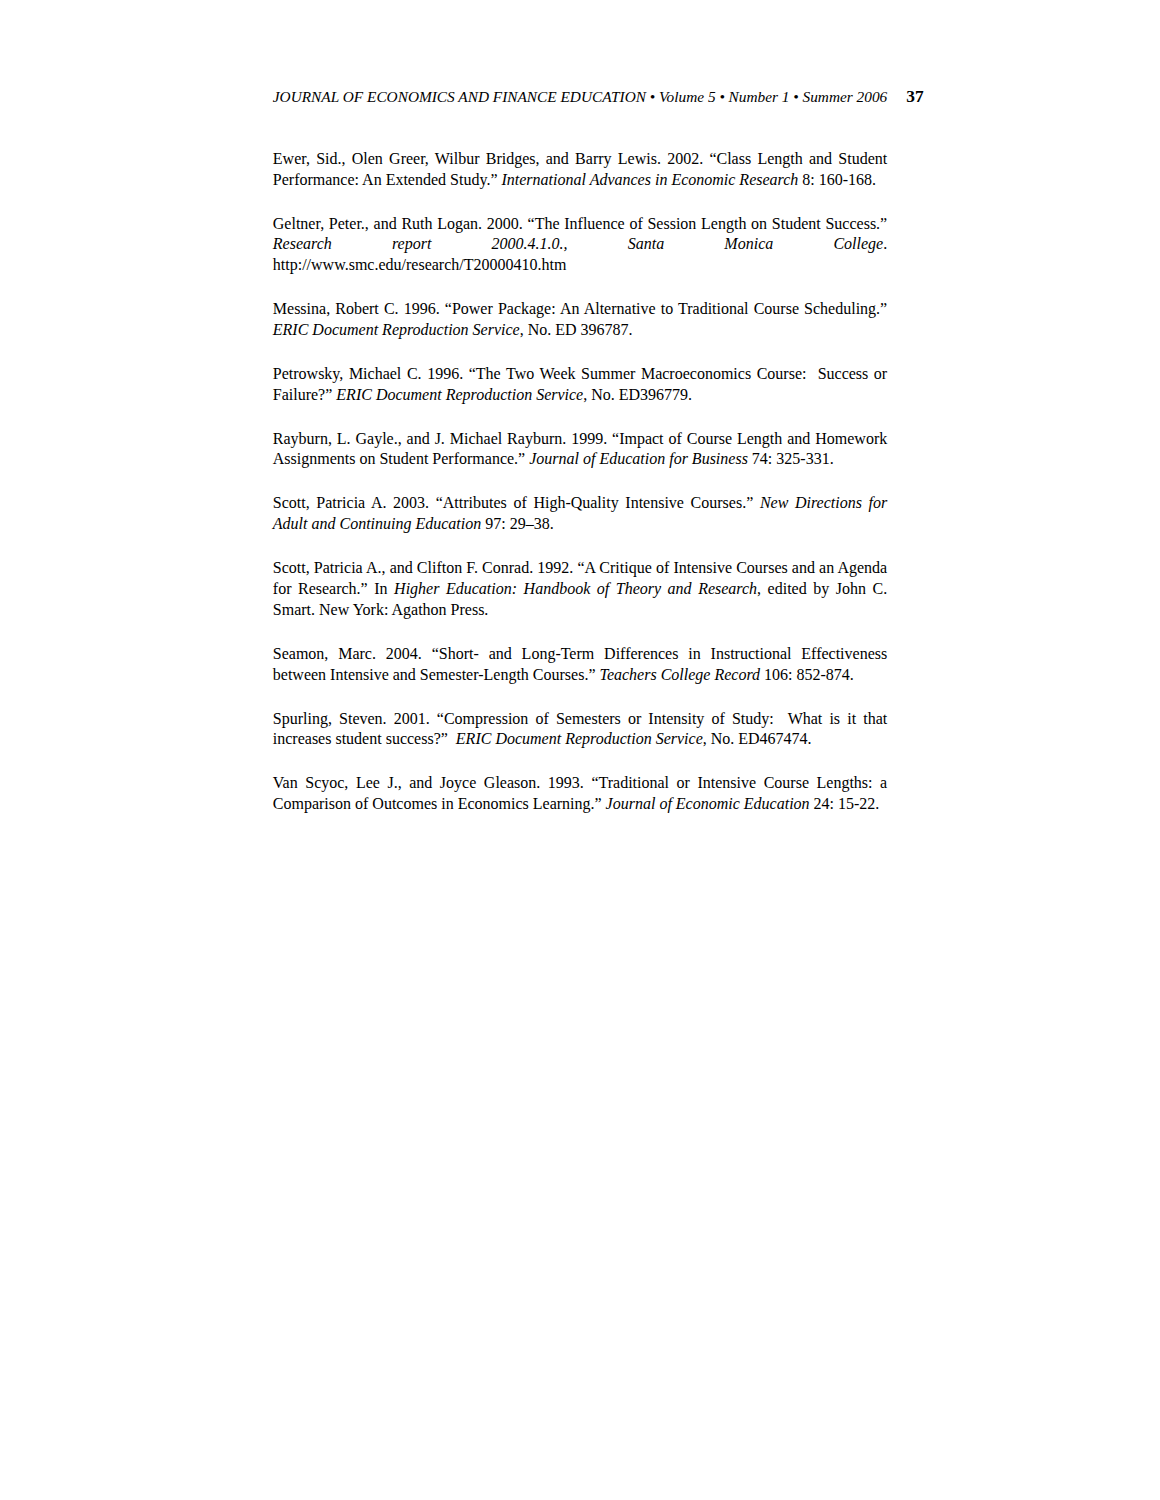JOURNAL OF ECONOMICS AND FINANCE EDUCATION • Volume 5 • Number 1 • Summer 200637
Ewer, Sid., Olen Greer, Wilbur Bridges, and Barry Lewis. 2002. “Class Length and Student Performance: An Extended Study.” International Advances in Economic Research 8: 160-168.
Geltner, Peter., and Ruth Logan. 2000. “The Influence of Session Length on Student Success.” Research report 2000.4.1.0., Santa Monica College. http://www.smc.edu/research/T20000410.htm
Messina, Robert C. 1996. “Power Package: An Alternative to Traditional Course Scheduling.” ERIC Document Reproduction Service, No. ED 396787.
Petrowsky, Michael C. 1996. “The Two Week Summer Macroeconomics Course: Success or Failure?” ERIC Document Reproduction Service, No. ED396779.
Rayburn, L. Gayle., and J. Michael Rayburn. 1999. “Impact of Course Length and Homework Assignments on Student Performance.” Journal of Education for Business 74: 325-331.
Scott, Patricia A. 2003. “Attributes of High-Quality Intensive Courses.” New Directions for Adult and Continuing Education 97: 29–38.
Scott, Patricia A., and Clifton F. Conrad. 1992. “A Critique of Intensive Courses and an Agenda for Research.” In Higher Education: Handbook of Theory and Research, edited by John C. Smart. New York: Agathon Press.
Seamon, Marc. 2004. “Short- and Long-Term Differences in Instructional Effectiveness between Intensive and Semester-Length Courses.” Teachers College Record 106: 852-874.
Spurling, Steven. 2001. “Compression of Semesters or Intensity of Study: What is it that increases student success?” ERIC Document Reproduction Service, No. ED467474.
Van Scyoc, Lee J., and Joyce Gleason. 1993. “Traditional or Intensive Course Lengths: a Comparison of Outcomes in Economics Learning.” Journal of Economic Education 24: 15-22.